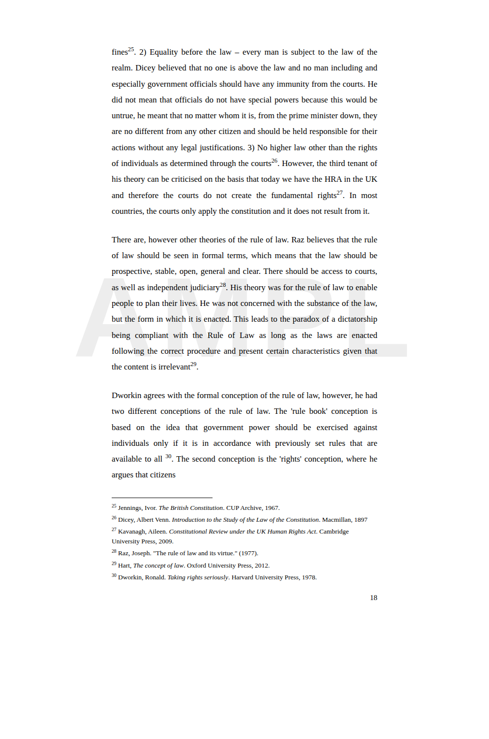SAMPLE
fines25. 2) Equality before the law – every man is subject to the law of the realm. Dicey believed that no one is above the law and no man including and especially government officials should have any immunity from the courts. He did not mean that officials do not have special powers because this would be untrue, he meant that no matter whom it is, from the prime minister down, they are no different from any other citizen and should be held responsible for their actions without any legal justifications. 3) No higher law other than the rights of individuals as determined through the courts26. However, the third tenant of his theory can be criticised on the basis that today we have the HRA in the UK and therefore the courts do not create the fundamental rights27. In most countries, the courts only apply the constitution and it does not result from it.
There are, however other theories of the rule of law. Raz believes that the rule of law should be seen in formal terms, which means that the law should be prospective, stable, open, general and clear. There should be access to courts, as well as independent judiciary28. His theory was for the rule of law to enable people to plan their lives. He was not concerned with the substance of the law, but the form in which it is enacted. This leads to the paradox of a dictatorship being compliant with the Rule of Law as long as the laws are enacted following the correct procedure and present certain characteristics given that the content is irrelevant29.
Dworkin agrees with the formal conception of the rule of law, however, he had two different conceptions of the rule of law. The 'rule book' conception is based on the idea that government power should be exercised against individuals only if it is in accordance with previously set rules that are available to all 30. The second conception is the 'rights' conception, where he argues that citizens
25 Jennings, Ivor. The British Constitution. CUP Archive, 1967.
26 Dicey, Albert Venn. Introduction to the Study of the Law of the Constitution. Macmillan, 1897
27 Kavanagh, Aileen. Constitutional Review under the UK Human Rights Act. Cambridge University Press, 2009.
28 Raz, Joseph. "The rule of law and its virtue." (1977).
29 Hart, The concept of law. Oxford University Press, 2012.
30 Dworkin, Ronald. Taking rights seriously. Harvard University Press, 1978.
18